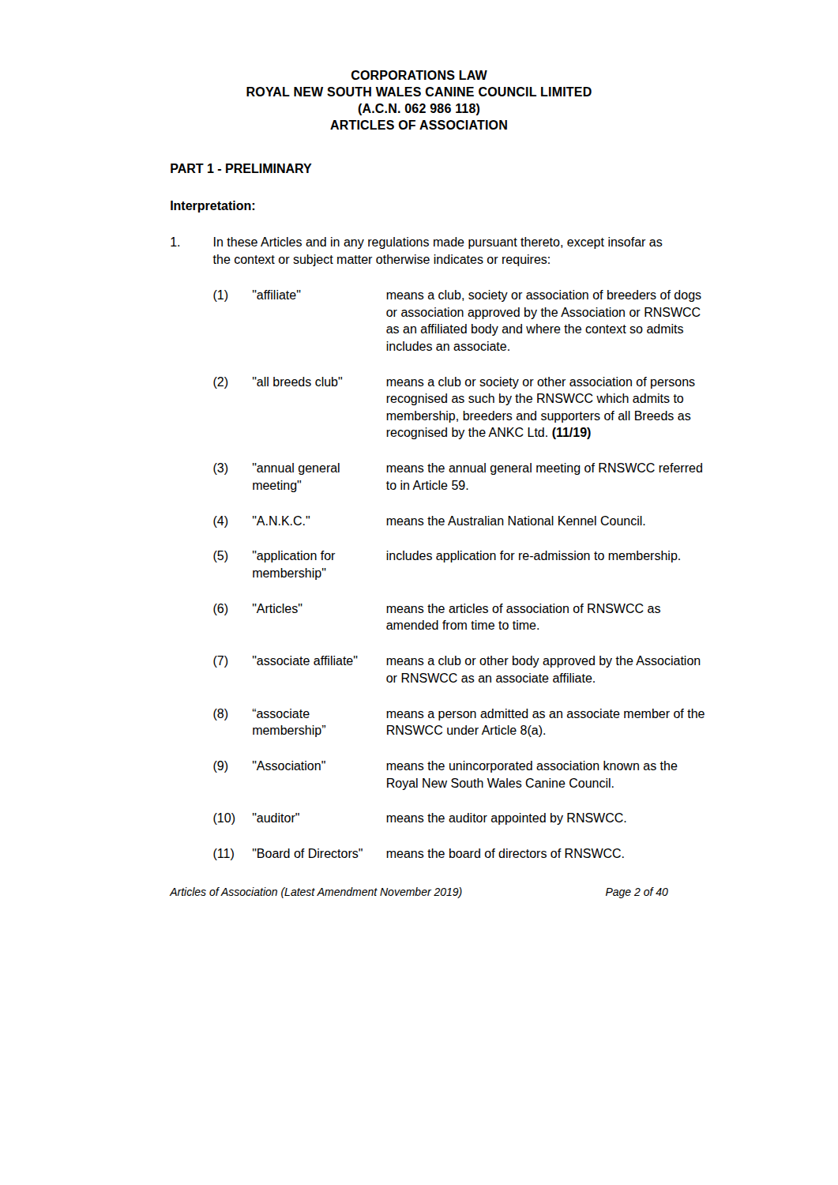CORPORATIONS LAW
ROYAL NEW SOUTH WALES CANINE COUNCIL LIMITED
(A.C.N. 062 986 118)
ARTICLES OF ASSOCIATION
PART 1 - PRELIMINARY
Interpretation:
1.
In these Articles and in any regulations made pursuant thereto, except insofar as the context or subject matter otherwise indicates or requires:
| (1) | "affiliate" | means a club, society or association of breeders of dogs or association approved by the Association or RNSWCC as an affiliated body and where the context so admits includes an associate. |
| (2) | "all breeds club" | means a club or society or other association of persons recognised as such by the RNSWCC which admits to membership, breeders and supporters of all Breeds as recognised by the ANKC Ltd. (11/19) |
| (3) | "annual general meeting" | means the annual general meeting of RNSWCC referred to in Article 59. |
| (4) | "A.N.K.C." | means the Australian National Kennel Council. |
| (5) | "application for membership" | includes application for re-admission to membership. |
| (6) | "Articles" | means the articles of association of RNSWCC as amended from time to time. |
| (7) | "associate affiliate" | means a club or other body approved by the Association or RNSWCC as an associate affiliate. |
| (8) | “associate membership” | means a person admitted as an associate member of the RNSWCC under Article 8(a). |
| (9) | "Association" | means the unincorporated association known as the Royal New South Wales Canine Council. |
| (10) | "auditor" | means the auditor appointed by RNSWCC. |
| (11) | "Board of Directors" | means the board of directors of RNSWCC. |
Articles of Association (Latest Amendment November 2019) Page 2 of 40